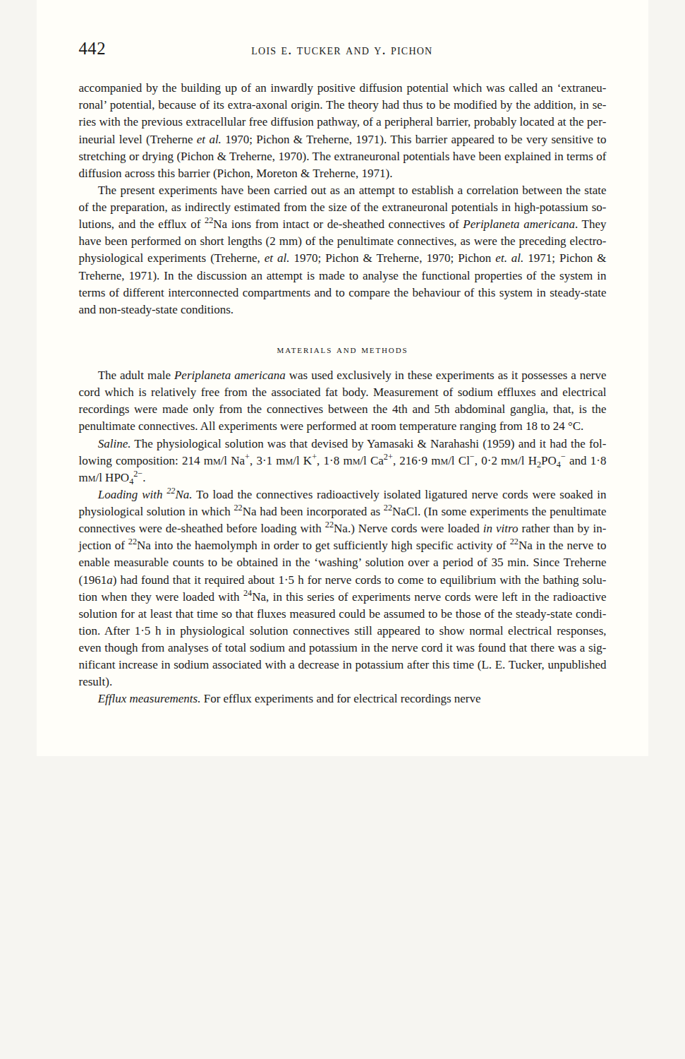442 Lois E. Tucker and Y. Pichon
accompanied by the building up of an inwardly positive diffusion potential which was called an ‘extraneuronal’ potential, because of its extra-axonal origin. The theory had thus to be modified by the addition, in series with the previous extracellular free diffusion pathway, of a peripheral barrier, probably located at the perineurial level (Treherne et al. 1970; Pichon & Treherne, 1971). This barrier appeared to be very sensitive to stretching or drying (Pichon & Treherne, 1970). The extraneuronal potentials have been explained in terms of diffusion across this barrier (Pichon, Moreton & Treherne, 1971).
The present experiments have been carried out as an attempt to establish a correlation between the state of the preparation, as indirectly estimated from the size of the extraneuronal potentials in high-potassium solutions, and the efflux of 22 Na ions from intact or de-sheathed connectives of Periplaneta americana. They have been performed on short lengths (2 mm) of the penultimate connectives, as were the preceding electrophysiological experiments (Treherne, et al. 1970; Pichon & Treherne, 1970; Pichon et. al. 1971; Pichon & Treherne, 1971). In the discussion an attempt is made to analyse the functional properties of the system in terms of different interconnected compartments and to compare the behaviour of this system in steady-state and non-steady-state conditions.
Materials and methods
The adult male Periplaneta americana was used exclusively in these experiments as it possesses a nerve cord which is relatively free from the associated fat body. Measurement of sodium effluxes and electrical recordings were made only from the connectives between the 4th and 5th abdominal ganglia, that, is the penultimate connectives. All experiments were performed at room temperature ranging from 18 to 24 °C.
Saline. The physiological solution was that devised by Yamasaki & Narahashi (1959) and it had the following composition: 214 mm/l Na+, 3·1 mm/l K+, 1·8 mm/l Ca2+, 216·9 mm/l Cl−, 0·2 mm/l H2 PO4− and 1·8 mm/l HPO42−.
Loading with 22 Na. To load the connectives radioactively isolated ligatured nerve cords were soaked in physiological solution in which 22 Na had been incorporated as 22 NaCl. (In some experiments the penultimate connectives were de-sheathed before loading with 22 Na.) Nerve cords were loaded in vitro rather than by injection of 22 Na into the haemolymph in order to get sufficiently high specific activity of 22 Na in the nerve to enable measurable counts to be obtained in the ‘washing’ solution over a period of 35 min. Since Treherne (1961a) had found that it required about 1·5 h for nerve cords to come to equilibrium with the bathing solution when they were loaded with 24 Na, in this series of experiments nerve cords were left in the radioactive solution for at least that time so that fluxes measured could be assumed to be those of the steady-state condition. After 1·5 h in physiological solution connectives still appeared to show normal electrical responses, even though from analyses of total sodium and potassium in the nerve cord it was found that there was a significant increase in sodium associated with a decrease in potassium after this time (L. E. Tucker, unpublished result).
Efflux measurements. For efflux experiments and for electrical recordings nerve